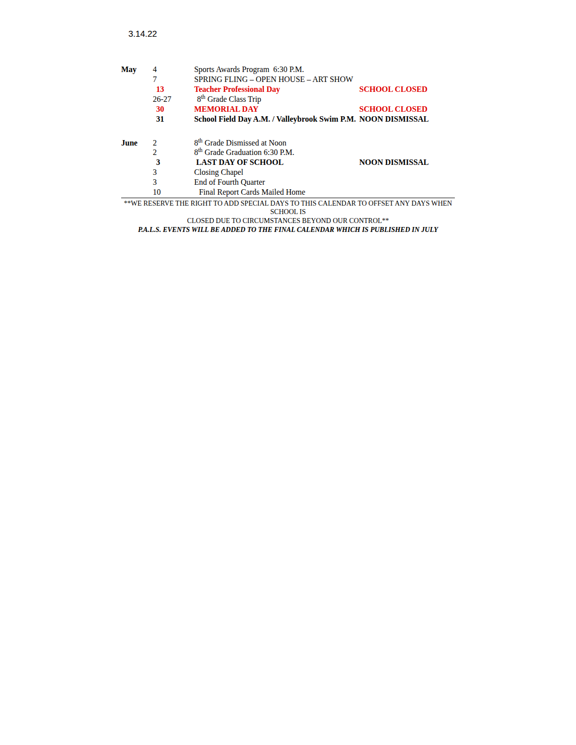3.14.22
| May | 4 | Sports Awards Program 6:30 P.M. | |
| | 7 | SPRING FLING – OPEN HOUSE – ART SHOW | |
| | 13 | Teacher Professional Day | SCHOOL CLOSED |
| | 26-27 | 8 th Grade Class Trip | |
| | 30 | MEMORIAL DAY | SCHOOL CLOSED |
| | 31 | School Field Day A.M. / Valleybrook Swim P.M. | NOON DISMISSAL |
| June | 2 | 8 th Grade Dismissed at Noon | |
| | 2 | 8 th Grade Graduation 6:30 P.M. | |
| | 3 | LAST DAY OF SCHOOL | NOON DISMISSAL |
| | 3 | Closing Chapel | |
| | 3 | End of Fourth Quarter | |
| | 10 | Final Report Cards Mailed Home | |
**We reserve the right to add special days to this calendar to offset any days when school is
closed due to circumstances beyond our control**
P.A.L.S. EVENTS WILL BE ADDED TO THE FINAL CALENDAR WHICH IS PUBLISHED IN JULY